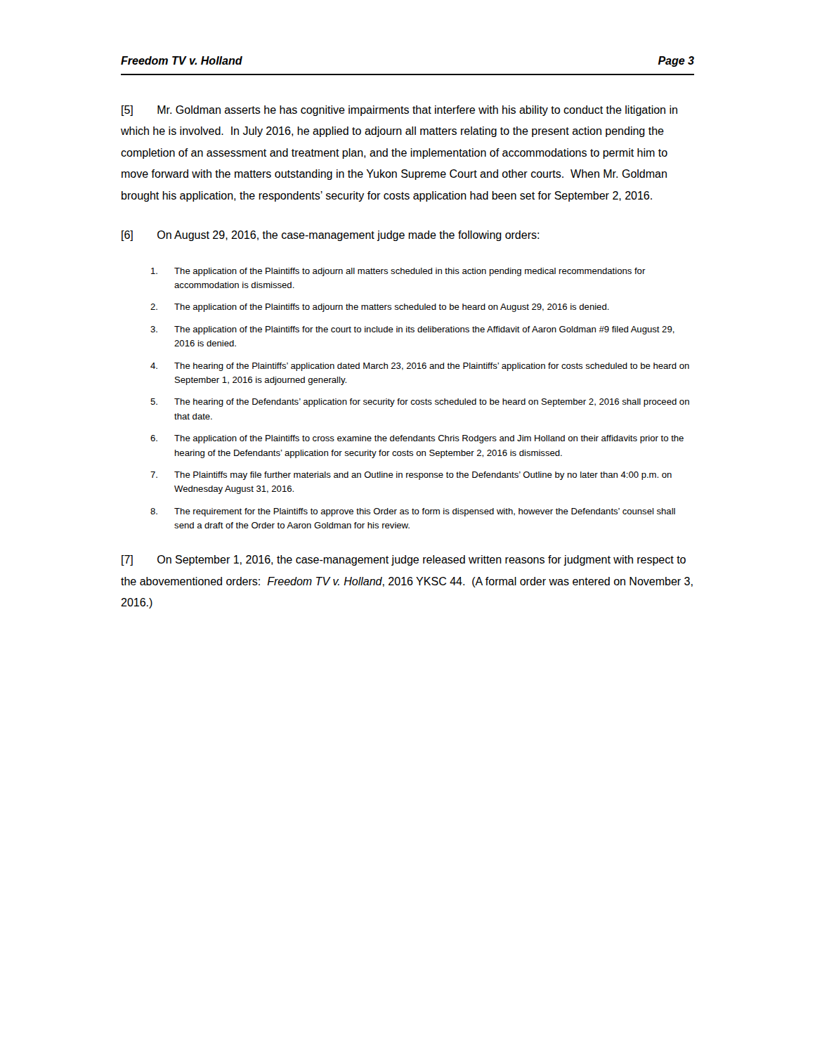Freedom TV v. Holland Page 3
[5] Mr. Goldman asserts he has cognitive impairments that interfere with his ability to conduct the litigation in which he is involved. In July 2016, he applied to adjourn all matters relating to the present action pending the completion of an assessment and treatment plan, and the implementation of accommodations to permit him to move forward with the matters outstanding in the Yukon Supreme Court and other courts. When Mr. Goldman brought his application, the respondents’ security for costs application had been set for September 2, 2016.
[6] On August 29, 2016, the case-management judge made the following orders:
The application of the Plaintiffs to adjourn all matters scheduled in this action pending medical recommendations for accommodation is dismissed.
The application of the Plaintiffs to adjourn the matters scheduled to be heard on August 29, 2016 is denied.
The application of the Plaintiffs for the court to include in its deliberations the Affidavit of Aaron Goldman #9 filed August 29, 2016 is denied.
The hearing of the Plaintiffs’ application dated March 23, 2016 and the Plaintiffs’ application for costs scheduled to be heard on September 1, 2016 is adjourned generally.
The hearing of the Defendants’ application for security for costs scheduled to be heard on September 2, 2016 shall proceed on that date.
The application of the Plaintiffs to cross examine the defendants Chris Rodgers and Jim Holland on their affidavits prior to the hearing of the Defendants’ application for security for costs on September 2, 2016 is dismissed.
The Plaintiffs may file further materials and an Outline in response to the Defendants’ Outline by no later than 4:00 p.m. on Wednesday August 31, 2016.
The requirement for the Plaintiffs to approve this Order as to form is dispensed with, however the Defendants’ counsel shall send a draft of the Order to Aaron Goldman for his review.
[7] On September 1, 2016, the case-management judge released written reasons for judgment with respect to the abovementioned orders: Freedom TV v. Holland, 2016 YKSC 44. (A formal order was entered on November 3, 2016.)